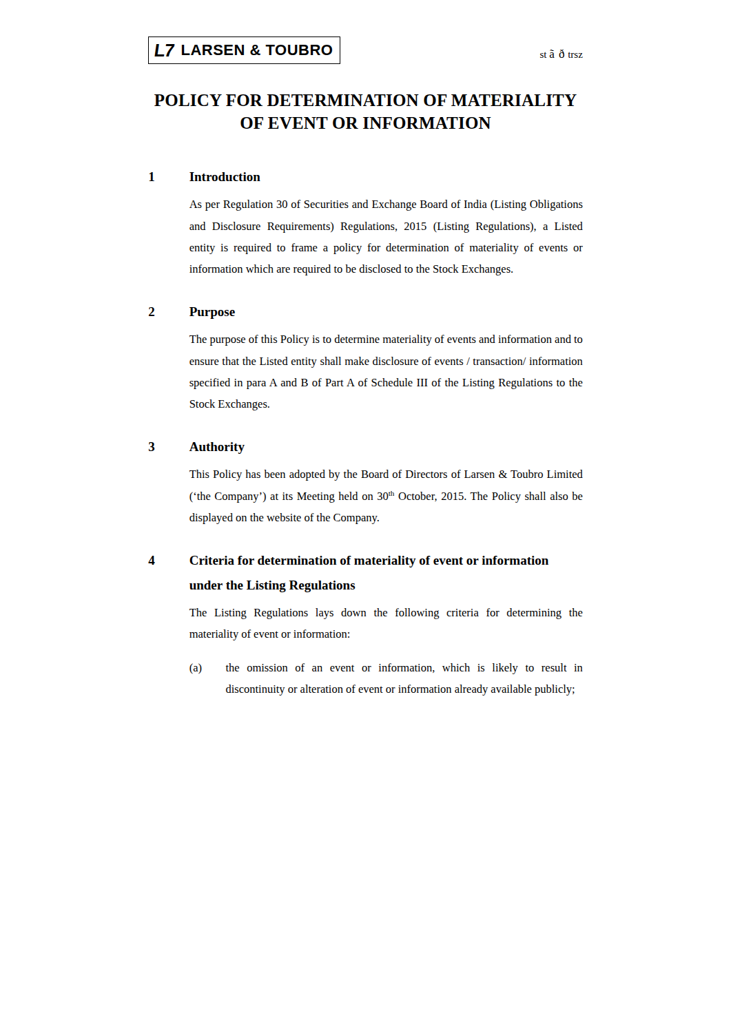L7 LARSEN & TOUBRO
st ã ð trsz
POLICY FOR DETERMINATION OF MATERIALITY
OF EVENT OR INFORMATION
1
Introduction
As per Regulation 30 of Securities and Exchange Board of India (Listing Obligations and Disclosure Requirements) Regulations, 2015 (Listing Regulations), a Listed entity is required to frame a policy for determination of materiality of events or information which are required to be disclosed to the Stock Exchanges.
2
Purpose
The purpose of this Policy is to determine materiality of events and information and to ensure that the Listed entity shall make disclosure of events / transaction/ information specified in para A and B of Part A of Schedule III of the Listing Regulations to the Stock Exchanges.
3
Authority
This Policy has been adopted by the Board of Directors of Larsen & Toubro Limited (‘the Company’) at its Meeting held on 30th October, 2015. The Policy shall also be displayed on the website of the Company.
4
Criteria for determination of materiality of event or information under the Listing Regulations
The Listing Regulations lays down the following criteria for determining the materiality of event or information:
(a)
the omission of an event or information, which is likely to result in discontinuity or alteration of event or information already available publicly;